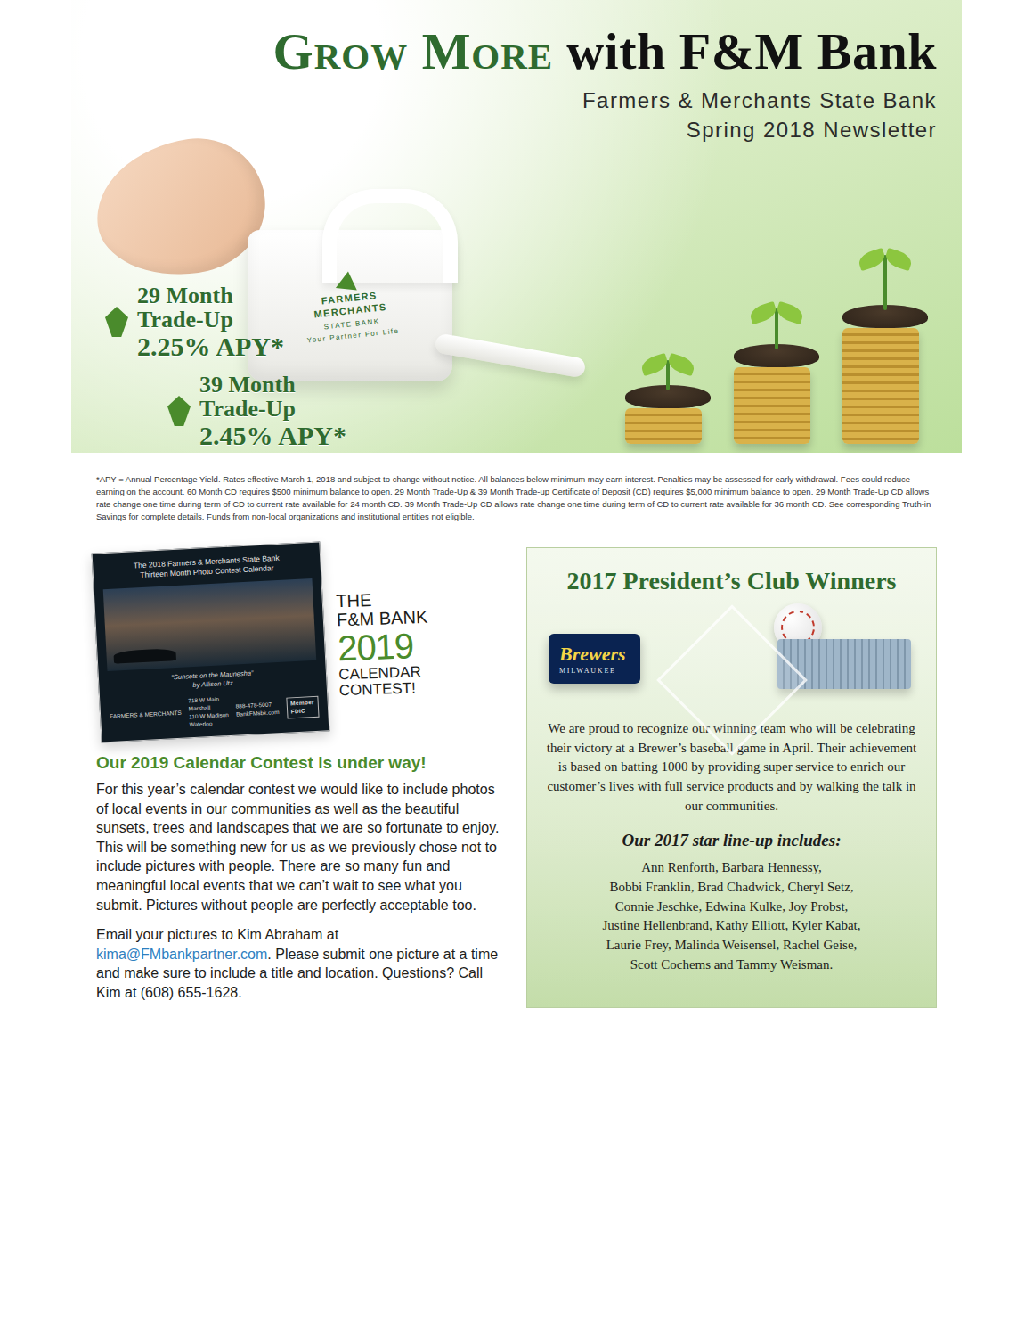Grow More with F&M Bank
Farmers & Merchants State Bank Spring 2018 Newsletter
FARMERS
MERCHANTS STATE BANK Your Partner For Life
29 Month Trade-Up 2.25% APY*
39 Month Trade-Up 2.45% APY*
60 Month CD 2.65% APY*
*APY = Annual Percentage Yield. Rates effective March 1, 2018 and subject to change without notice. All balances below minimum may earn interest. Penalties may be assessed for early withdrawal. Fees could reduce earning on the account. 60 Month CD requires $500 minimum balance to open. 29 Month Trade-Up & 39 Month Trade-up Certificate of Deposit (CD) requires $5,000 minimum balance to open. 29 Month Trade-Up CD allows rate change one time during term of CD to current rate available for 24 month CD. 39 Month Trade-Up CD allows rate change one time during term of CD to current rate available for 36 month CD. See corresponding Truth-in Savings for complete details. Funds from non-local organizations and institutional entities not eligible.
The 2018 Farmers & Merchants State Bank
Thirteen Month Photo Contest Calendar
“Sunsets on the Maunesha”
by Allison Utz
FARMERS & MERCHANTS 718 W Main
Marshall
110 W Madison
Waterloo 888-478-5007
BankFMsbk.com Member
FDIC
THE
F&M BANK
2019
CALENDAR
CONTEST!
Our 2019 Calendar Contest is under way!
For this year’s calendar contest we would like to include photos of local events in our communities as well as the beautiful sunsets, trees and landscapes that we are so fortunate to enjoy. This will be something new for us as we previously chose not to include pictures with people. There are so many fun and meaningful local events that we can’t wait to see what you submit. Pictures without people are perfectly acceptable too.
Email your pictures to Kim Abraham at kima@FMbankpartner.com. Please submit one picture at a time and make sure to include a title and location. Questions? Call Kim at (608) 655-1628.
2017 President’s Club Winners
BrewersMILWAUKEE
We are proud to recognize our winning team who will be celebrating their victory at a Brewer’s baseball game in April. Their achievement is based on batting 1000 by providing super service to enrich our customer’s lives with full service products and by walking the talk in our communities.
Our 2017 star line-up includes:
Ann Renforth, Barbara Hennessy,
Bobbi Franklin, Brad Chadwick, Cheryl Setz,
Connie Jeschke, Edwina Kulke, Joy Probst,
Justine Hellenbrand, Kathy Elliott, Kyler Kabat,
Laurie Frey, Malinda Weisensel, Rachel Geise,
Scott Cochems and Tammy Weisman.